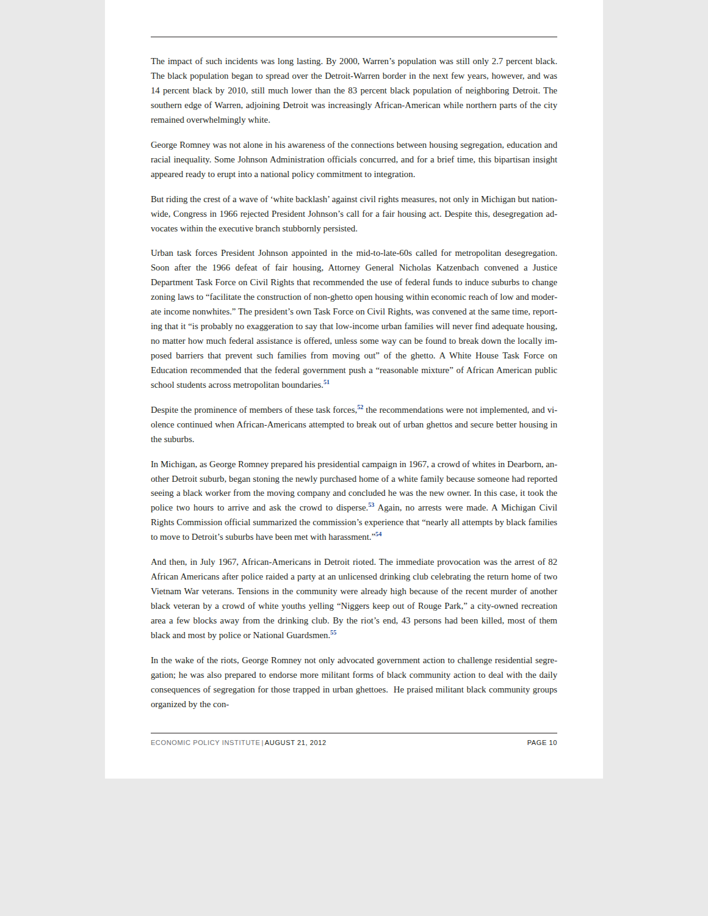The impact of such incidents was long lasting. By 2000, Warren’s population was still only 2.7 percent black. The black population began to spread over the Detroit-Warren border in the next few years, however, and was 14 percent black by 2010, still much lower than the 83 percent black population of neighboring Detroit. The southern edge of Warren, adjoining Detroit was increasingly African-American while northern parts of the city remained overwhelmingly white.
George Romney was not alone in his awareness of the connections between housing segregation, education and racial inequality. Some Johnson Administration officials concurred, and for a brief time, this bipartisan insight appeared ready to erupt into a national policy commitment to integration.
But riding the crest of a wave of ‘white backlash’ against civil rights measures, not only in Michigan but nationwide, Congress in 1966 rejected President Johnson’s call for a fair housing act. Despite this, desegregation advocates within the executive branch stubbornly persisted.
Urban task forces President Johnson appointed in the mid-to-late-60s called for metropolitan desegregation. Soon after the 1966 defeat of fair housing, Attorney General Nicholas Katzenbach convened a Justice Department Task Force on Civil Rights that recommended the use of federal funds to induce suburbs to change zoning laws to “facilitate the construction of non-ghetto open housing within economic reach of low and moderate income nonwhites.” The president’s own Task Force on Civil Rights, was convened at the same time, reporting that it “is probably no exaggeration to say that low-income urban families will never find adequate housing, no matter how much federal assistance is offered, unless some way can be found to break down the locally imposed barriers that prevent such families from moving out” of the ghetto. A White House Task Force on Education recommended that the federal government push a “reasonable mixture” of African American public school students across metropolitan boundaries.51
Despite the prominence of members of these task forces,52 the recommendations were not implemented, and violence continued when African-Americans attempted to break out of urban ghettos and secure better housing in the suburbs.
In Michigan, as George Romney prepared his presidential campaign in 1967, a crowd of whites in Dearborn, another Detroit suburb, began stoning the newly purchased home of a white family because someone had reported seeing a black worker from the moving company and concluded he was the new owner. In this case, it took the police two hours to arrive and ask the crowd to disperse.53 Again, no arrests were made. A Michigan Civil Rights Commission official summarized the commission’s experience that “nearly all attempts by black families to move to Detroit’s suburbs have been met with harassment.”54
And then, in July 1967, African-Americans in Detroit rioted. The immediate provocation was the arrest of 82 African Americans after police raided a party at an unlicensed drinking club celebrating the return home of two Vietnam War veterans. Tensions in the community were already high because of the recent murder of another black veteran by a crowd of white youths yelling “Niggers keep out of Rouge Park,” a city-owned recreation area a few blocks away from the drinking club. By the riot’s end, 43 persons had been killed, most of them black and most by police or National Guardsmen.55
In the wake of the riots, George Romney not only advocated government action to challenge residential segregation; he was also prepared to endorse more militant forms of black community action to deal with the daily consequences of segregation for those trapped in urban ghettoes. He praised militant black community groups organized by the con-
ECONOMIC POLICY INSTITUTE|AUGUST 21, 2012
PAGE 10